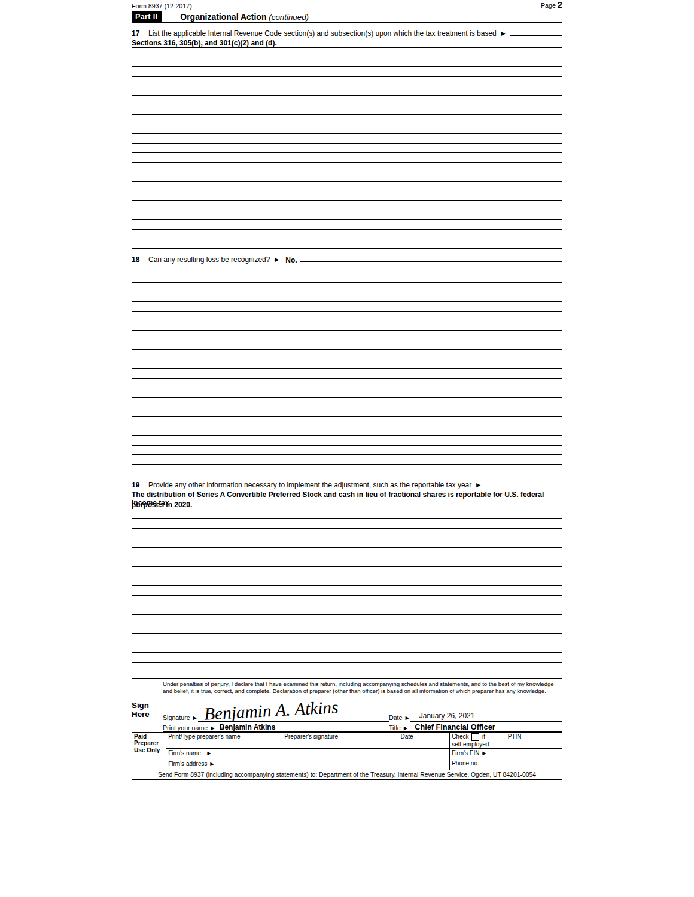Form 8937 (12-2017)
Page 2
Part II
Organizational Action (continued)
17
List the applicable Internal Revenue Code section(s) and subsection(s) upon which the tax treatment is based ►
Sections 316, 305(b), and 301(c)(2) and (d).
18
Can any resulting loss be recognized? ► No.
19
Provide any other information necessary to implement the adjustment, such as the reportable tax year ►
The distribution of Series A Convertible Preferred Stock and cash in lieu of fractional shares is reportable for U.S. federal income tax
purposes in 2020.
Under penalties of perjury, I declare that I have examined this return, including accompanying schedules and statements, and to the best of my knowledge and belief, it is true, correct, and complete. Declaration of preparer (other than officer) is based on all information of which preparer has any knowledge.
Sign
Here
Signature ►
Benjamin A. Atkins
Date ►
January 26, 2021
Print your name ► Benjamin Atkins
Title ► Chief Financial Officer
| Paid Preparer Use Only | Print/Type preparer's name | Preparer's signature | Date | Check if self-employed | PTIN |
| Firm's name ► | Firm's EIN ► |
| Firm's address ► | Phone no. |
Send Form 8937 (including accompanying statements) to: Department of the Treasury, Internal Revenue Service, Ogden, UT 84201-0054